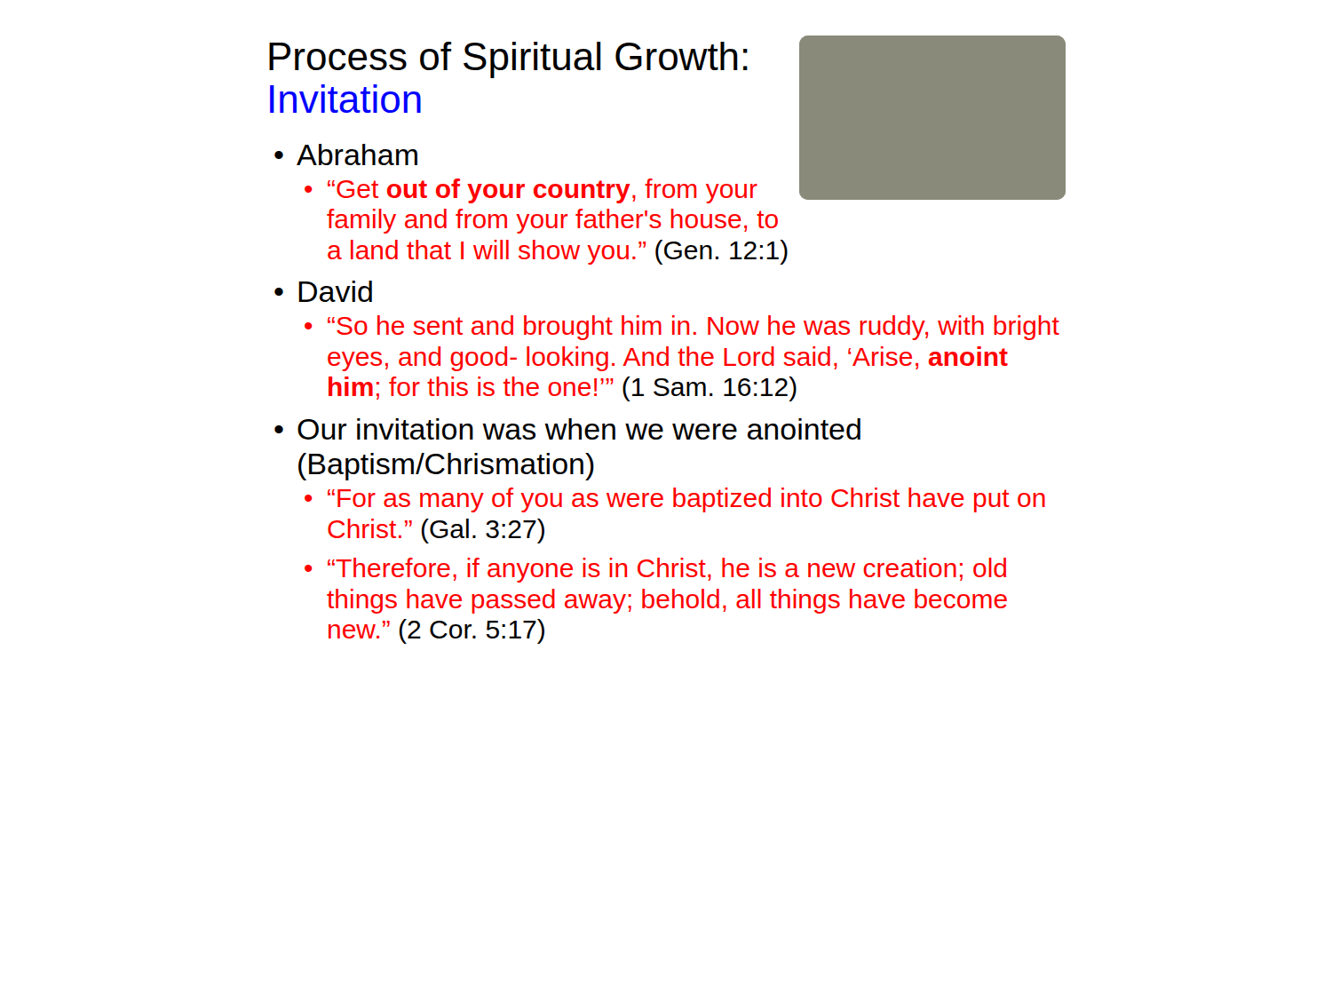Process of Spiritual Growth:
Invitation
Abraham
“Get out of your country, from your family and from your father's house, to a land that I will show you.” (Gen. 12:1)
David
“So he sent and brought him in. Now he was ruddy, with bright eyes, and good- looking. And the Lord said, ‘Arise, anoint him; for this is the one!’” (1 Sam. 16:12)
Our invitation was when we were anointed (Baptism/Chrismation)
“For as many of you as were baptized into Christ have put on Christ.” (Gal. 3:27)
“Therefore, if anyone is in Christ, he is a new creation; old things have passed away; behold, all things have become new.” (2 Cor. 5:17)